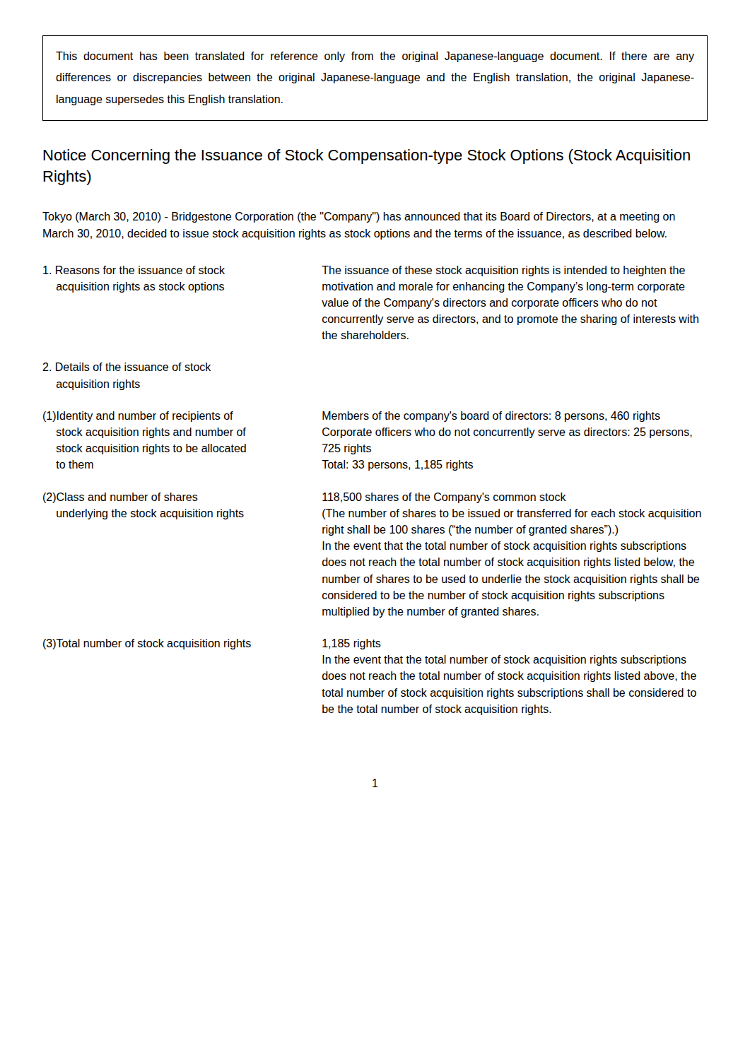This document has been translated for reference only from the original Japanese-language document. If there are any differences or discrepancies between the original Japanese-language and the English translation, the original Japanese-language supersedes this English translation.
Notice Concerning the Issuance of Stock Compensation-type Stock Options (Stock Acquisition Rights)
Tokyo (March 30, 2010) - Bridgestone Corporation (the "Company") has announced that its Board of Directors, at a meeting on March 30, 2010, decided to issue stock acquisition rights as stock options and the terms of the issuance, as described below.
| 1. Reasons for the issuance of stock acquisition rights as stock options | The issuance of these stock acquisition rights is intended to heighten the motivation and morale for enhancing the Company’s long-term corporate value of the Company's directors and corporate officers who do not concurrently serve as directors, and to promote the sharing of interests with the shareholders. |
| 2. Details of the issuance of stock acquisition rights | |
| (1)Identity and number of recipients of stock acquisition rights and number of stock acquisition rights to be allocated to them | Members of the company's board of directors: 8 persons, 460 rights Corporate officers who do not concurrently serve as directors: 25 persons, 725 rights Total: 33 persons, 1,185 rights |
| (2)Class and number of shares underlying the stock acquisition rights | 118,500 shares of the Company's common stock (The number of shares to be issued or transferred for each stock acquisition right shall be 100 shares (“the number of granted shares”).) In the event that the total number of stock acquisition rights subscriptions does not reach the total number of stock acquisition rights listed below, the number of shares to be used to underlie the stock acquisition rights shall be considered to be the number of stock acquisition rights subscriptions multiplied by the number of granted shares. |
| (3)Total number of stock acquisition rights | 1,185 rights In the event that the total number of stock acquisition rights subscriptions does not reach the total number of stock acquisition rights listed above, the total number of stock acquisition rights subscriptions shall be considered to be the total number of stock acquisition rights. |
1